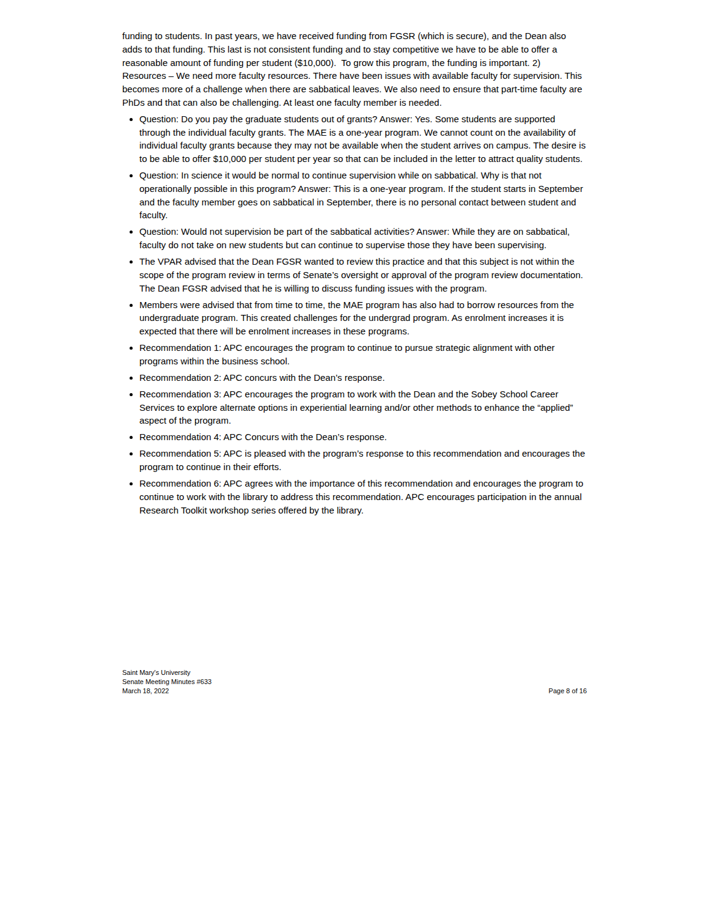funding to students. In past years, we have received funding from FGSR (which is secure), and the Dean also adds to that funding. This last is not consistent funding and to stay competitive we have to be able to offer a reasonable amount of funding per student ($10,000). To grow this program, the funding is important. 2) Resources – We need more faculty resources. There have been issues with available faculty for supervision. This becomes more of a challenge when there are sabbatical leaves. We also need to ensure that part-time faculty are PhDs and that can also be challenging. At least one faculty member is needed.
Question: Do you pay the graduate students out of grants? Answer: Yes. Some students are supported through the individual faculty grants. The MAE is a one-year program. We cannot count on the availability of individual faculty grants because they may not be available when the student arrives on campus. The desire is to be able to offer $10,000 per student per year so that can be included in the letter to attract quality students.
Question: In science it would be normal to continue supervision while on sabbatical. Why is that not operationally possible in this program? Answer: This is a one-year program. If the student starts in September and the faculty member goes on sabbatical in September, there is no personal contact between student and faculty.
Question: Would not supervision be part of the sabbatical activities? Answer: While they are on sabbatical, faculty do not take on new students but can continue to supervise those they have been supervising.
The VPAR advised that the Dean FGSR wanted to review this practice and that this subject is not within the scope of the program review in terms of Senate’s oversight or approval of the program review documentation. The Dean FGSR advised that he is willing to discuss funding issues with the program.
Members were advised that from time to time, the MAE program has also had to borrow resources from the undergraduate program. This created challenges for the undergrad program. As enrolment increases it is expected that there will be enrolment increases in these programs.
Recommendation 1: APC encourages the program to continue to pursue strategic alignment with other programs within the business school.
Recommendation 2: APC concurs with the Dean’s response.
Recommendation 3: APC encourages the program to work with the Dean and the Sobey School Career Services to explore alternate options in experiential learning and/or other methods to enhance the “applied” aspect of the program.
Recommendation 4: APC Concurs with the Dean’s response.
Recommendation 5: APC is pleased with the program’s response to this recommendation and encourages the program to continue in their efforts.
Recommendation 6: APC agrees with the importance of this recommendation and encourages the program to continue to work with the library to address this recommendation. APC encourages participation in the annual Research Toolkit workshop series offered by the library.
Saint Mary's University
Senate Meeting Minutes #633
March 18, 2022
Page 8 of 16